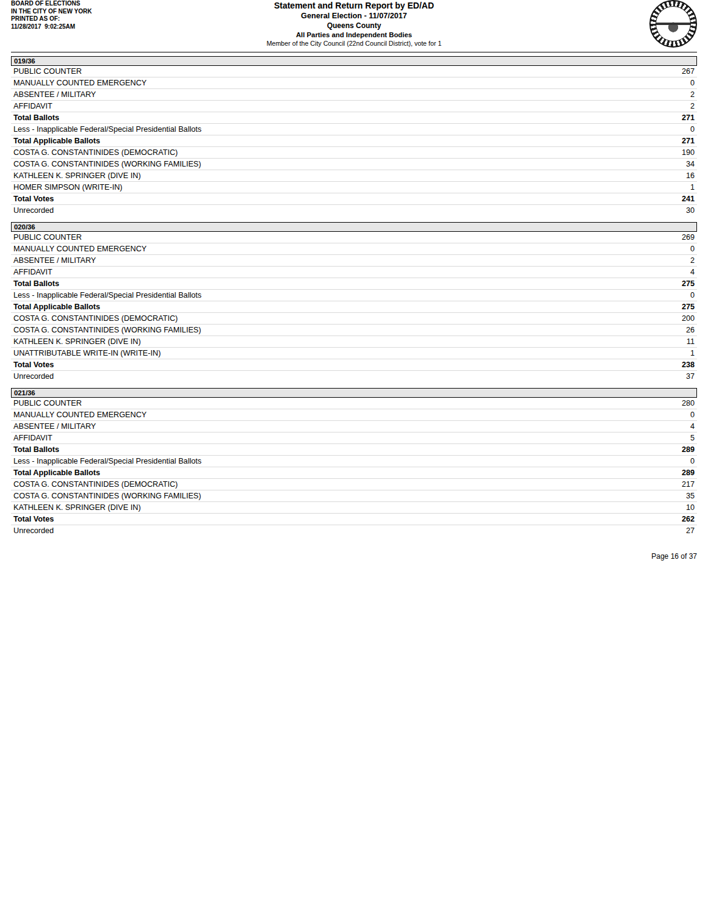BOARD OF ELECTIONS
IN THE CITY OF NEW YORK
PRINTED AS OF:
11/28/2017 9:02:25AM
Statement and Return Report by ED/AD
General Election - 11/07/2017
Queens County
All Parties and Independent Bodies
Member of the City Council (22nd Council District), vote for 1
019/36
| PUBLIC COUNTER | 267 |
| MANUALLY COUNTED EMERGENCY | 0 |
| ABSENTEE / MILITARY | 2 |
| AFFIDAVIT | 2 |
| Total Ballots | 271 |
| Less - Inapplicable Federal/Special Presidential Ballots | 0 |
| Total Applicable Ballots | 271 |
| COSTA G. CONSTANTINIDES (DEMOCRATIC) | 190 |
| COSTA G. CONSTANTINIDES (WORKING FAMILIES) | 34 |
| KATHLEEN K. SPRINGER (DIVE IN) | 16 |
| HOMER SIMPSON (WRITE-IN) | 1 |
| Total Votes | 241 |
| Unrecorded | 30 |
020/36
| PUBLIC COUNTER | 269 |
| MANUALLY COUNTED EMERGENCY | 0 |
| ABSENTEE / MILITARY | 2 |
| AFFIDAVIT | 4 |
| Total Ballots | 275 |
| Less - Inapplicable Federal/Special Presidential Ballots | 0 |
| Total Applicable Ballots | 275 |
| COSTA G. CONSTANTINIDES (DEMOCRATIC) | 200 |
| COSTA G. CONSTANTINIDES (WORKING FAMILIES) | 26 |
| KATHLEEN K. SPRINGER (DIVE IN) | 11 |
| UNATTRIBUTABLE WRITE-IN (WRITE-IN) | 1 |
| Total Votes | 238 |
| Unrecorded | 37 |
021/36
| PUBLIC COUNTER | 280 |
| MANUALLY COUNTED EMERGENCY | 0 |
| ABSENTEE / MILITARY | 4 |
| AFFIDAVIT | 5 |
| Total Ballots | 289 |
| Less - Inapplicable Federal/Special Presidential Ballots | 0 |
| Total Applicable Ballots | 289 |
| COSTA G. CONSTANTINIDES (DEMOCRATIC) | 217 |
| COSTA G. CONSTANTINIDES (WORKING FAMILIES) | 35 |
| KATHLEEN K. SPRINGER (DIVE IN) | 10 |
| Total Votes | 262 |
| Unrecorded | 27 |
Page 16 of 37